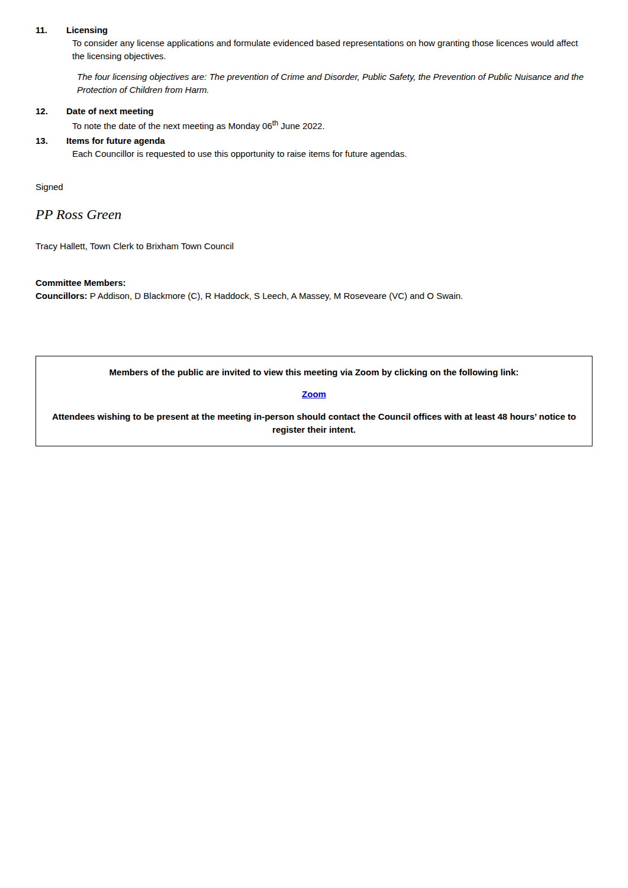11. Licensing
To consider any license applications and formulate evidenced based representations on how granting those licences would affect the licensing objectives.
The four licensing objectives are: The prevention of Crime and Disorder, Public Safety, the Prevention of Public Nuisance and the Protection of Children from Harm.
12. Date of next meeting
To note the date of the next meeting as Monday 06th June 2022.
13. Items for future agenda
Each Councillor is requested to use this opportunity to raise items for future agendas.
Signed
PP Ross Green
Tracy Hallett, Town Clerk to Brixham Town Council
Committee Members:
Councillors: P Addison, D Blackmore (C), R Haddock, S Leech, A Massey, M Roseveare (VC) and O Swain.
Members of the public are invited to view this meeting via Zoom by clicking on the following link:
Zoom
Attendees wishing to be present at the meeting in-person should contact the Council offices with at least 48 hours’ notice to register their intent.